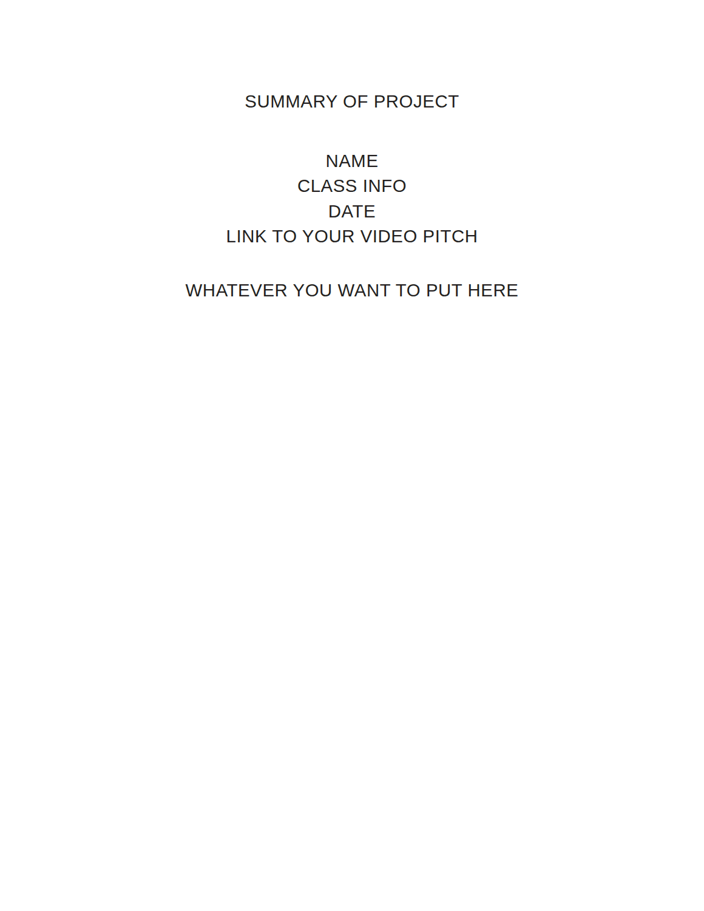SUMMARY OF PROJECT
NAME
CLASS INFO
DATE
LINK TO YOUR VIDEO PITCH
WHATEVER YOU WANT TO PUT HERE